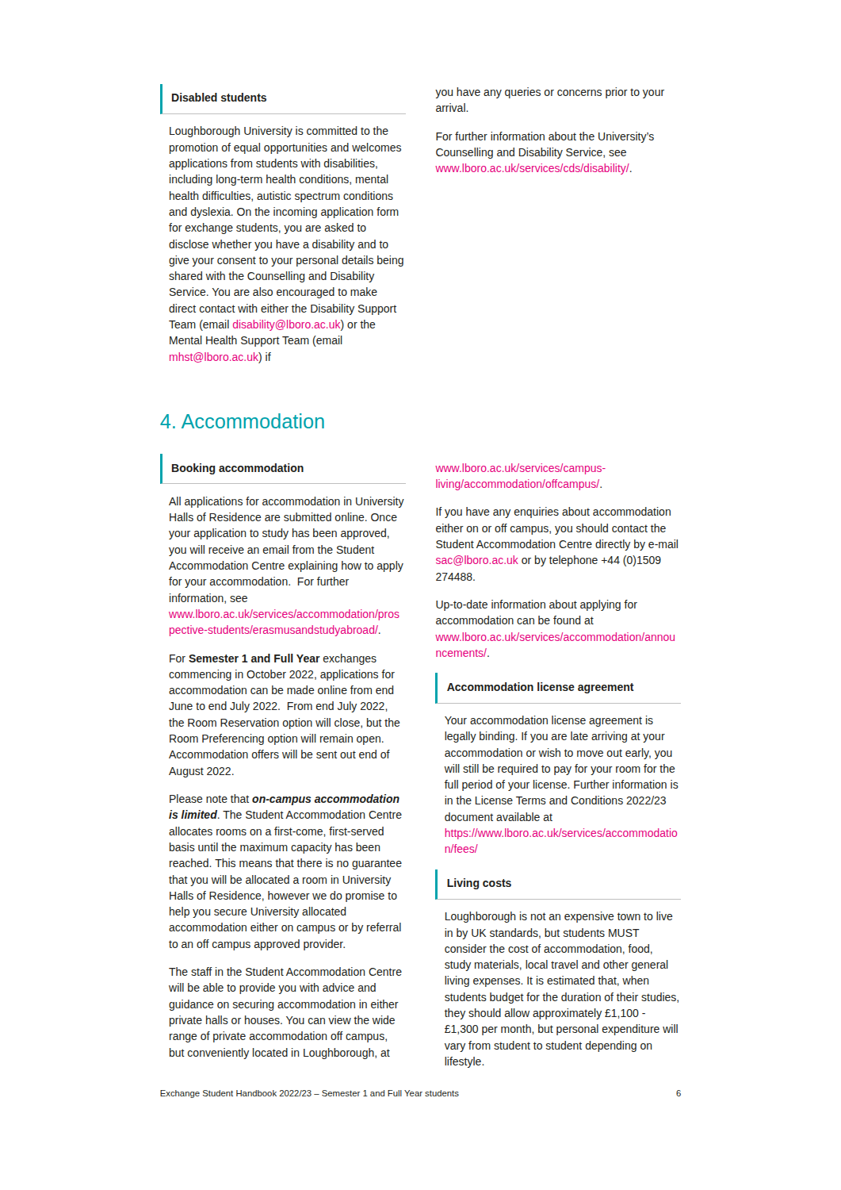Disabled students
Loughborough University is committed to the promotion of equal opportunities and welcomes applications from students with disabilities, including long-term health conditions, mental health difficulties, autistic spectrum conditions and dyslexia. On the incoming application form for exchange students, you are asked to disclose whether you have a disability and to give your consent to your personal details being shared with the Counselling and Disability Service. You are also encouraged to make direct contact with either the Disability Support Team (email disability@lboro.ac.uk) or the Mental Health Support Team (email mhst@lboro.ac.uk) if
you have any queries or concerns prior to your arrival.
For further information about the University’s Counselling and Disability Service, see www.lboro.ac.uk/services/cds/disability/.
4. Accommodation
Booking accommodation
All applications for accommodation in University Halls of Residence are submitted online. Once your application to study has been approved, you will receive an email from the Student Accommodation Centre explaining how to apply for your accommodation. For further information, see www.lboro.ac.uk/services/accommodation/prospective-students/erasmusandstudyabroad/.
For Semester 1 and Full Year exchanges commencing in October 2022, applications for accommodation can be made online from end June to end July 2022. From end July 2022, the Room Reservation option will close, but the Room Preferencing option will remain open. Accommodation offers will be sent out end of August 2022.
Please note that on-campus accommodation is limited. The Student Accommodation Centre allocates rooms on a first-come, first-served basis until the maximum capacity has been reached. This means that there is no guarantee that you will be allocated a room in University Halls of Residence, however we do promise to help you secure University allocated accommodation either on campus or by referral to an off campus approved provider.
The staff in the Student Accommodation Centre will be able to provide you with advice and guidance on securing accommodation in either private halls or houses. You can view the wide range of private accommodation off campus, but conveniently located in Loughborough, at
www.lboro.ac.uk/services/campus-living/accommodation/offcampus/.
If you have any enquiries about accommodation either on or off campus, you should contact the Student Accommodation Centre directly by e-mail sac@lboro.ac.uk or by telephone +44 (0)1509 274488.
Up-to-date information about applying for accommodation can be found at www.lboro.ac.uk/services/accommodation/announcements/.
Accommodation license agreement
Your accommodation license agreement is legally binding. If you are late arriving at your accommodation or wish to move out early, you will still be required to pay for your room for the full period of your license. Further information is in the License Terms and Conditions 2022/23 document available at https://www.lboro.ac.uk/services/accommodation/fees/
Living costs
Loughborough is not an expensive town to live in by UK standards, but students MUST consider the cost of accommodation, food, study materials, local travel and other general living expenses. It is estimated that, when students budget for the duration of their studies, they should allow approximately £1,100 - £1,300 per month, but personal expenditure will vary from student to student depending on lifestyle.
Exchange Student Handbook 2022/23 – Semester 1 and Full Year students 6